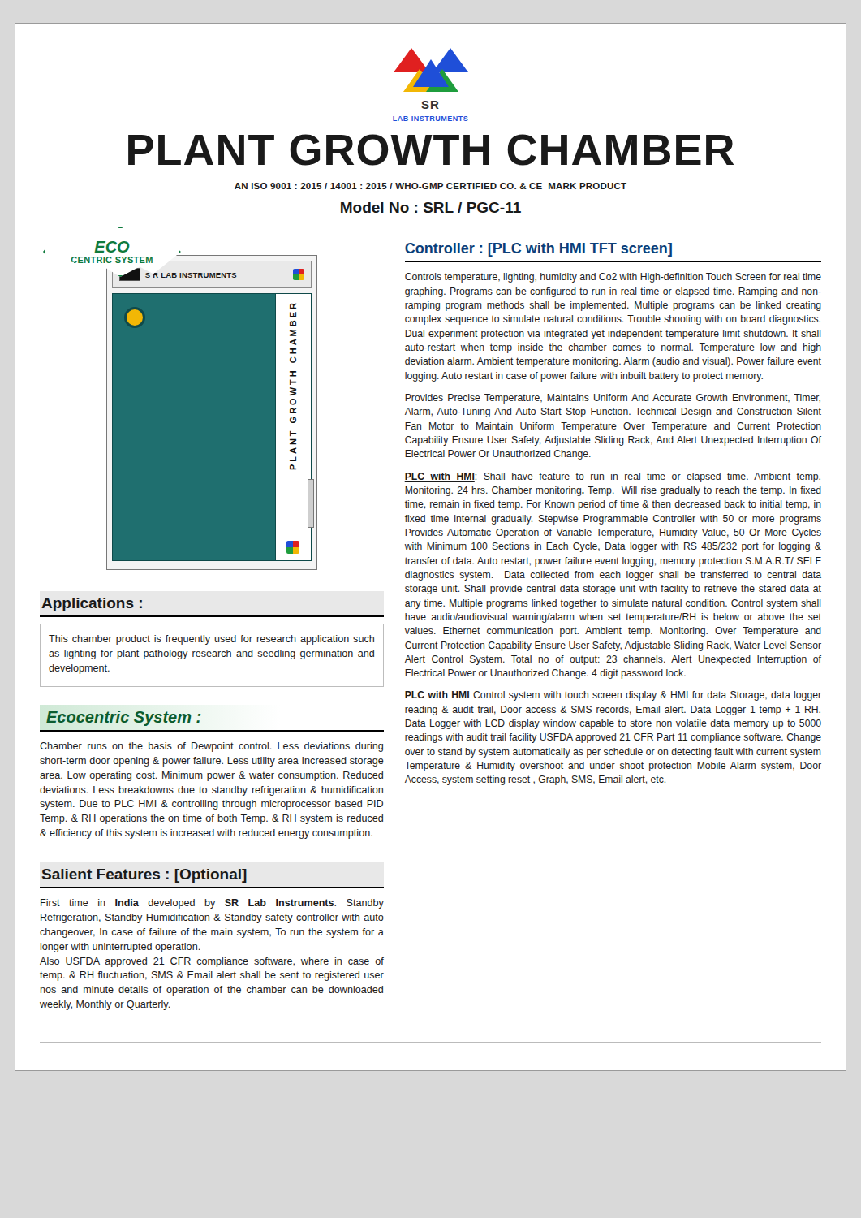SR LAB INSTRUMENTS
PLANT GROWTH CHAMBER
AN ISO 9001 : 2015 / 14001 : 2015 / WHO-GMP CERTIFIED CO. & CE MARK PRODUCT
Model No : SRL / PGC-11
ECO CENTRIC SYSTEM
S R LAB INSTRUMENTS
PLANT GROWTH CHAMBER
Applications :
This chamber product is frequently used for research application such as lighting for plant pathology research and seedling germination and development.
Ecocentric System :
Chamber runs on the basis of Dewpoint control. Less deviations during short-term door opening & power failure. Less utility area Increased storage area. Low operating cost. Minimum power & water consumption. Reduced deviations. Less breakdowns due to standby refrigeration & humidification system. Due to PLC HMI & controlling through microprocessor based PID Temp. & RH operations the on time of both Temp. & RH system is reduced & efficiency of this system is increased with reduced energy consumption.
Salient Features : [Optional]
First time in India developed by SR Lab Instruments. Standby Refrigeration, Standby Humidification & Standby safety controller with auto changeover, In case of failure of the main system, To run the system for a longer with uninterrupted operation.
Also USFDA approved 21 CFR compliance software, where in case of temp. & RH fluctuation, SMS & Email alert shall be sent to registered user nos and minute details of operation of the chamber can be downloaded weekly, Monthly or Quarterly.
Controller : [PLC with HMI TFT screen]
Controls temperature, lighting, humidity and Co2 with High-definition Touch Screen for real time graphing. Programs can be configured to run in real time or elapsed time. Ramping and non-ramping program methods shall be implemented. Multiple programs can be linked creating complex sequence to simulate natural conditions. Trouble shooting with on board diagnostics. Dual experiment protection via integrated yet independent temperature limit shutdown. It shall auto-restart when temp inside the chamber comes to normal. Temperature low and high deviation alarm. Ambient temperature monitoring. Alarm (audio and visual). Power failure event logging. Auto restart in case of power failure with inbuilt battery to protect memory.
Provides Precise Temperature, Maintains Uniform And Accurate Growth Environment, Timer, Alarm, Auto-Tuning And Auto Start Stop Function. Technical Design and Construction Silent Fan Motor to Maintain Uniform Temperature Over Temperature and Current Protection Capability Ensure User Safety, Adjustable Sliding Rack, And Alert Unexpected Interruption Of Electrical Power Or Unauthorized Change.
PLC with HMI: Shall have feature to run in real time or elapsed time. Ambient temp. Monitoring. 24 hrs. Chamber monitoring. Temp. Will rise gradually to reach the temp. In fixed time, remain in fixed temp. For Known period of time & then decreased back to initial temp, in fixed time internal gradually. Stepwise Programmable Controller with 50 or more programs Provides Automatic Operation of Variable Temperature, Humidity Value, 50 Or More Cycles with Minimum 100 Sections in Each Cycle, Data logger with RS 485/232 port for logging & transfer of data. Auto restart, power failure event logging, memory protection S.M.A.R.T/ SELF diagnostics system. Data collected from each logger shall be transferred to central data storage unit. Shall provide central data storage unit with facility to retrieve the stared data at any time. Multiple programs linked together to simulate natural condition. Control system shall have audio/audiovisual warning/alarm when set temperature/RH is below or above the set values. Ethernet communication port. Ambient temp. Monitoring. Over Temperature and Current Protection Capability Ensure User Safety, Adjustable Sliding Rack, Water Level Sensor Alert Control System. Total no of output: 23 channels. Alert Unexpected Interruption of Electrical Power or Unauthorized Change. 4 digit password lock.
PLC with HMI Control system with touch screen display & HMI for data Storage, data logger reading & audit trail, Door access & SMS records, Email alert. Data Logger 1 temp + 1 RH. Data Logger with LCD display window capable to store non volatile data memory up to 5000 readings with audit trail facility USFDA approved 21 CFR Part 11 compliance software. Change over to stand by system automatically as per schedule or on detecting fault with current system Temperature & Humidity overshoot and under shoot protection Mobile Alarm system, Door Access, system setting reset , Graph, SMS, Email alert, etc.